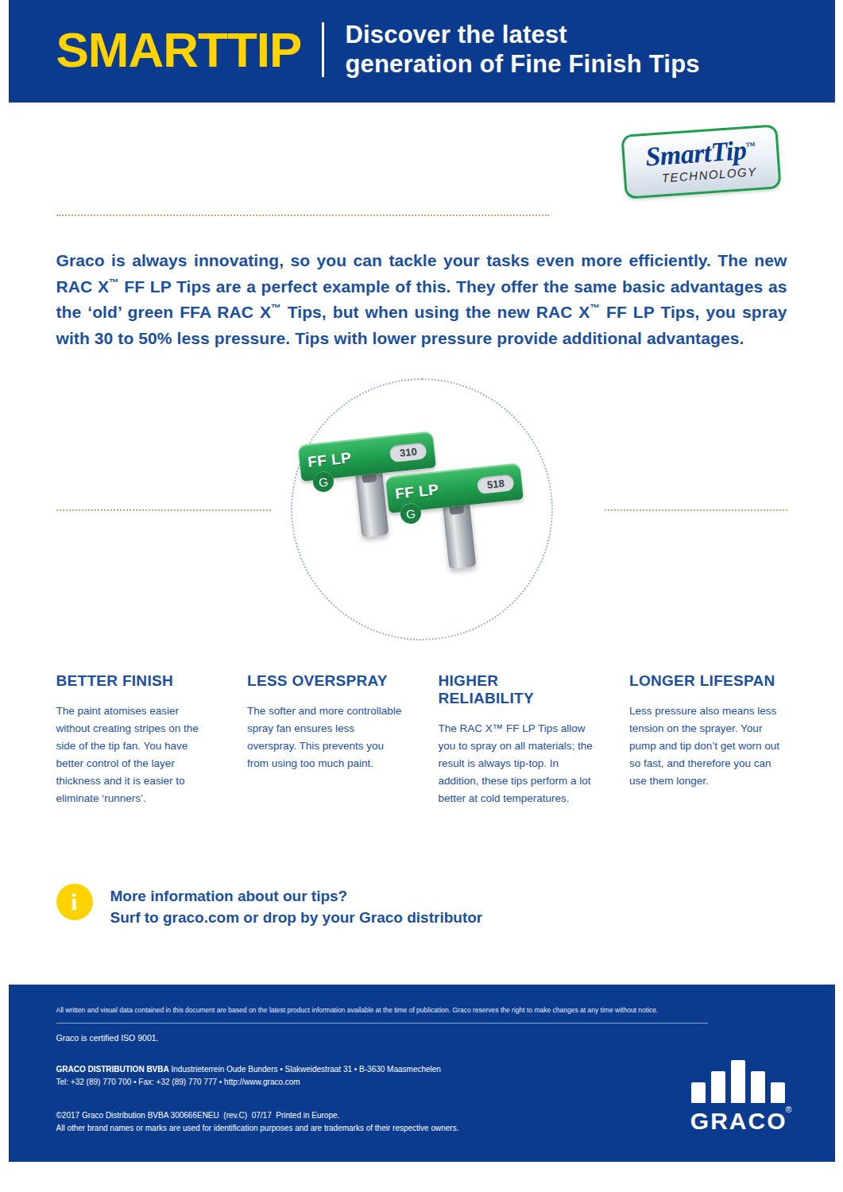SmartTip
Discover the latest
generation of Fine Finish Tips
SmartTip™
TECHNOLOGY
Graco is always innovating, so you can tackle your tasks even more efficiently. The new RAC X™ FF LP Tips are a perfect example of this. They offer the same basic advantages as the ‘old’ green FFA RAC X™ Tips, but when using the new RAC X™ FF LP Tips, you spray with 30 to 50% less pressure. Tips with lower pressure provide additional advantages.
FF LP 310 G
FF LP 518 G
Better finish
The paint atomises easier without creating stripes on the side of the tip fan. You have better control of the layer thickness and it is easier to eliminate ‘runners’.
Less overspray
The softer and more controllable spray fan ensures less overspray. This prevents you from using too much paint.
Higher reliability
The RAC X™ FF LP Tips allow you to spray on all materials; the result is always tip-top. In addition, these tips perform a lot better at cold temperatures.
Longer lifespan
Less pressure also means less tension on the sprayer. Your pump and tip don’t get worn out so fast, and therefore you can use them longer.
i
More information about our tips?
Surf to graco.com or drop by your Graco distributor
All written and visual data contained in this document are based on the latest product information available at the time of publication. Graco reserves the right to make changes at any time without notice.
Graco is certified ISO 9001.
GRACO DISTRIBUTION BVBA Industrieterrein Oude Bunders • Slakweidestraat 31 • B-3630 Maasmechelen
Tel: +32 (89) 770 700 • Fax: +32 (89) 770 777 • http://www.graco.com
©2017 Graco Distribution BVBA 300666ENEU (rev.C) 07/17 Printed in Europe.
All other brand names or marks are used for identification purposes and are trademarks of their respective owners.
GRACO ®